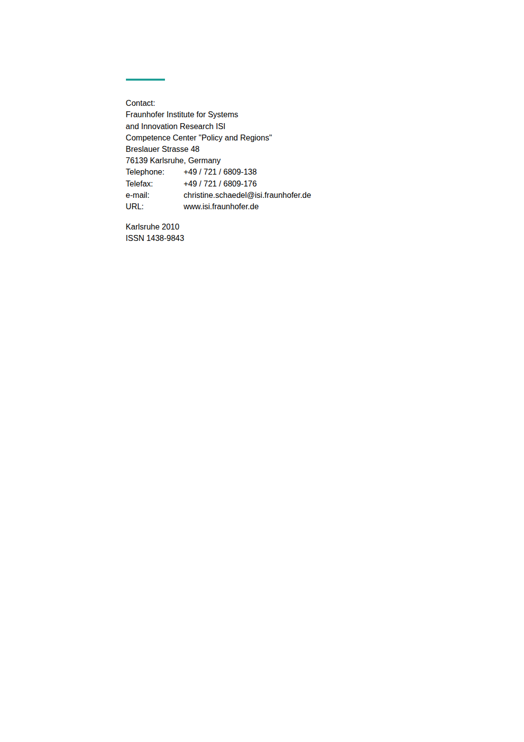Contact:
Fraunhofer Institute for Systems
and Innovation Research ISI
Competence Center "Policy and Regions"
Breslauer Strasse 48
76139 Karlsruhe, Germany
Telephone:+49 / 721 / 6809-138
Telefax:+49 / 721 / 6809-176
e-mail: christine.schaedel@isi.fraunhofer.de
URL: www.isi.fraunhofer.de
Karlsruhe 2010
ISSN 1438-9843